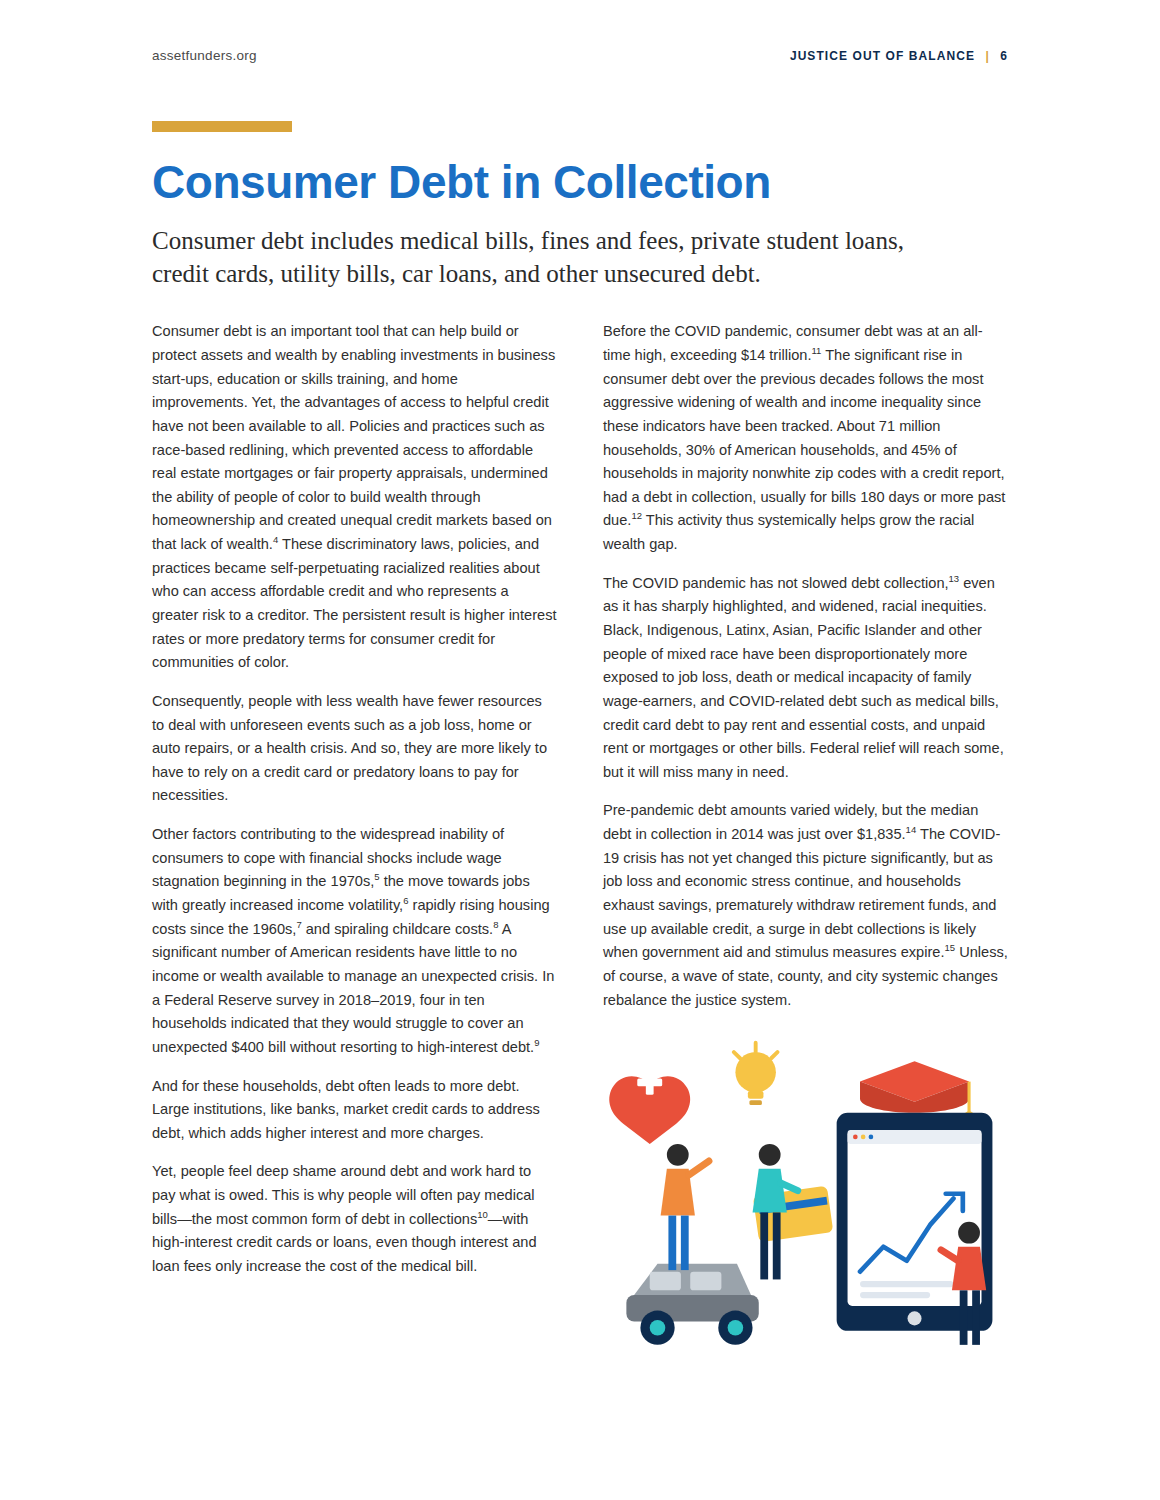assetfunders.org
JUSTICE OUT OF BALANCE | 6
Consumer Debt in Collection
Consumer debt includes medical bills, fines and fees, private student loans, credit cards, utility bills, car loans, and other unsecured debt.
Consumer debt is an important tool that can help build or protect assets and wealth by enabling investments in business start-ups, education or skills training, and home improvements. Yet, the advantages of access to helpful credit have not been available to all. Policies and practices such as race-based redlining, which prevented access to affordable real estate mortgages or fair property appraisals, undermined the ability of people of color to build wealth through homeownership and created unequal credit markets based on that lack of wealth.4 These discriminatory laws, policies, and practices became self-perpetuating racialized realities about who can access affordable credit and who represents a greater risk to a creditor. The persistent result is higher interest rates or more predatory terms for consumer credit for communities of color.
Consequently, people with less wealth have fewer resources to deal with unforeseen events such as a job loss, home or auto repairs, or a health crisis. And so, they are more likely to have to rely on a credit card or predatory loans to pay for necessities.
Other factors contributing to the widespread inability of consumers to cope with financial shocks include wage stagnation beginning in the 1970s,5 the move towards jobs with greatly increased income volatility,6 rapidly rising housing costs since the 1960s,7 and spiraling childcare costs.8 A significant number of American residents have little to no income or wealth available to manage an unexpected crisis. In a Federal Reserve survey in 2018–2019, four in ten households indicated that they would struggle to cover an unexpected $400 bill without resorting to high-interest debt.9
And for these households, debt often leads to more debt. Large institutions, like banks, market credit cards to address debt, which adds higher interest and more charges.
Yet, people feel deep shame around debt and work hard to pay what is owed. This is why people will often pay medical bills—the most common form of debt in collections10—with high-interest credit cards or loans, even though interest and loan fees only increase the cost of the medical bill.
Before the COVID pandemic, consumer debt was at an all-time high, exceeding $14 trillion.11 The significant rise in consumer debt over the previous decades follows the most aggressive widening of wealth and income inequality since these indicators have been tracked. About 71 million households, 30% of American households, and 45% of households in majority nonwhite zip codes with a credit report, had a debt in collection, usually for bills 180 days or more past due.12 This activity thus systemically helps grow the racial wealth gap.
The COVID pandemic has not slowed debt collection,13 even as it has sharply highlighted, and widened, racial inequities. Black, Indigenous, Latinx, Asian, Pacific Islander and other people of mixed race have been disproportionately more exposed to job loss, death or medical incapacity of family wage-earners, and COVID-related debt such as medical bills, credit card debt to pay rent and essential costs, and unpaid rent or mortgages or other bills. Federal relief will reach some, but it will miss many in need.
Pre-pandemic debt amounts varied widely, but the median debt in collection in 2014 was just over $1,835.14 The COVID-19 crisis has not yet changed this picture significantly, but as job loss and economic stress continue, and households exhaust savings, prematurely withdraw retirement funds, and use up available credit, a surge in debt collections is likely when government aid and stimulus measures expire.15 Unless, of course, a wave of state, county, and city systemic changes rebalance the justice system.